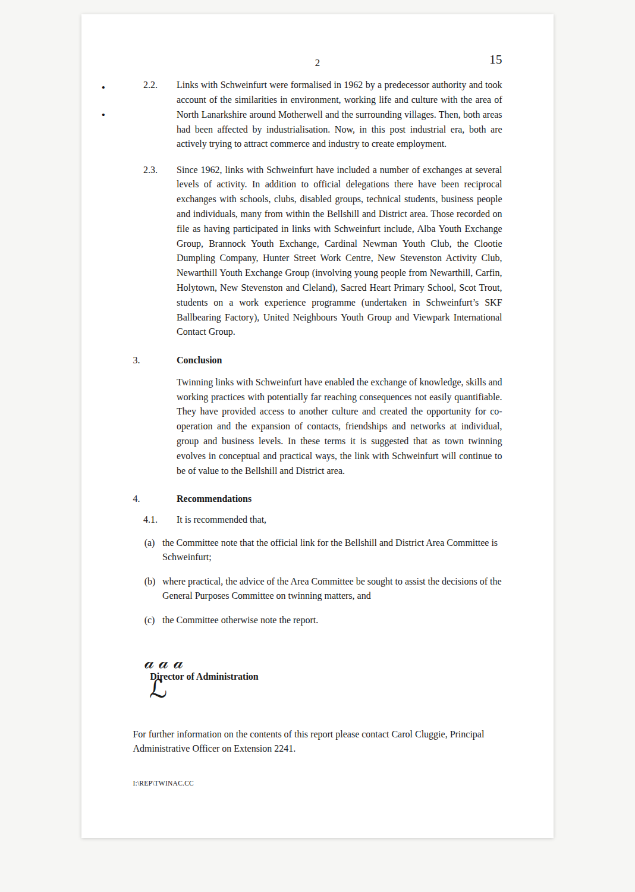2 15
• •
2.2. Links with Schweinfurt were formalised in 1962 by a predecessor authority and took account of the similarities in environment, working life and culture with the area of North Lanarkshire around Motherwell and the surrounding villages. Then, both areas had been affected by industrialisation. Now, in this post industrial era, both are actively trying to attract commerce and industry to create employment.
2.3. Since 1962, links with Schweinfurt have included a number of exchanges at several levels of activity. In addition to official delegations there have been reciprocal exchanges with schools, clubs, disabled groups, technical students, business people and individuals, many from within the Bellshill and District area. Those recorded on file as having participated in links with Schweinfurt include, Alba Youth Exchange Group, Brannock Youth Exchange, Cardinal Newman Youth Club, the Clootie Dumpling Company, Hunter Street Work Centre, New Stevenston Activity Club, Newarthill Youth Exchange Group (involving young people from Newarthill, Carfin, Holytown, New Stevenston and Cleland), Sacred Heart Primary School, Scot Trout, students on a work experience programme (undertaken in Schweinfurt’s SKF Ballbearing Factory), United Neighbours Youth Group and Viewpark International Contact Group.
3. Conclusion
Twinning links with Schweinfurt have enabled the exchange of knowledge, skills and working practices with potentially far reaching consequences not easily quantifiable. They have provided access to another culture and created the opportunity for co-operation and the expansion of contacts, friendships and networks at individual, group and business levels. In these terms it is suggested that as town twinning evolves in conceptual and practical ways, the link with Schweinfurt will continue to be of value to the Bellshill and District area.
4. Recommendations
4.1. It is recommended that,
(a) the Committee note that the official link for the Bellshill and District Area Committee is Schweinfurt;
(b) where practical, the advice of the Area Committee be sought to assist the decisions of the General Purposes Committee on twinning matters, and
(c) the Committee otherwise note the report.
⁠𝒶 𝒶 𝒶
Director of Administration
ℒ
For further information on the contents of this report please contact Carol Cluggie, Principal Administrative Officer on Extension 2241.
I:\REP\TWINAC.CC